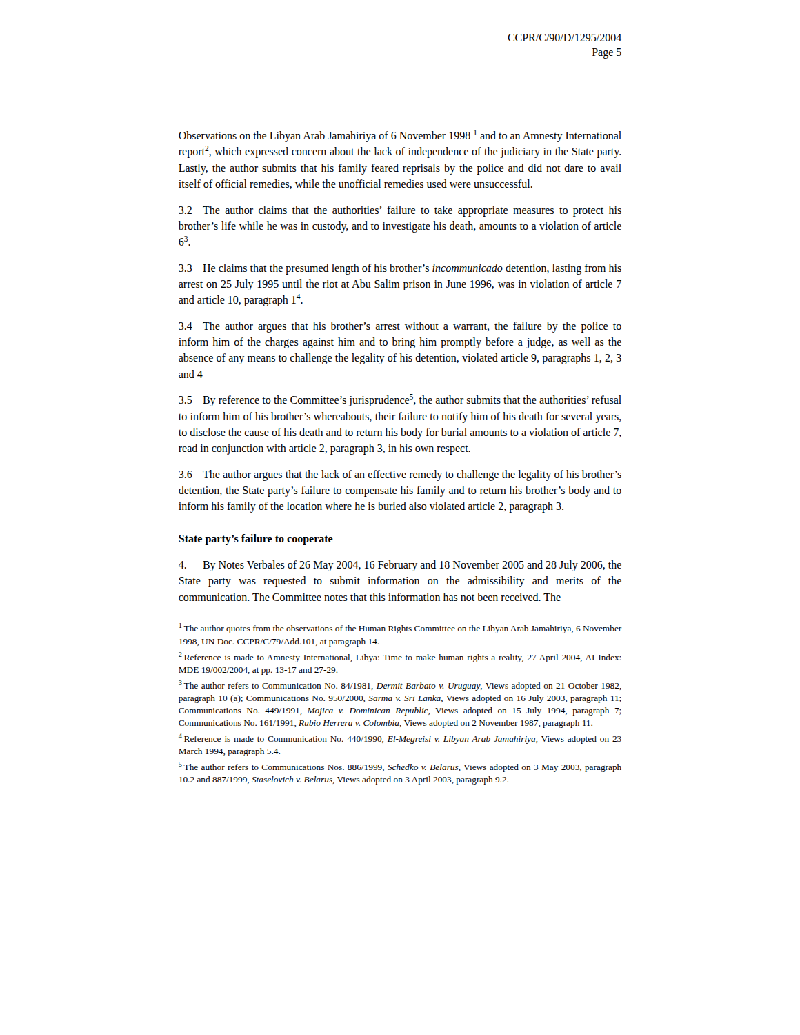CCPR/C/90/D/1295/2004
Page 5
Observations on the Libyan Arab Jamahiriya of 6 November 1998 1 and to an Amnesty International report2, which expressed concern about the lack of independence of the judiciary in the State party. Lastly, the author submits that his family feared reprisals by the police and did not dare to avail itself of official remedies, while the unofficial remedies used were unsuccessful.
3.2 The author claims that the authorities’ failure to take appropriate measures to protect his brother’s life while he was in custody, and to investigate his death, amounts to a violation of article 63.
3.3 He claims that the presumed length of his brother’s incommunicado detention, lasting from his arrest on 25 July 1995 until the riot at Abu Salim prison in June 1996, was in violation of article 7 and article 10, paragraph 14.
3.4 The author argues that his brother’s arrest without a warrant, the failure by the police to inform him of the charges against him and to bring him promptly before a judge, as well as the absence of any means to challenge the legality of his detention, violated article 9, paragraphs 1, 2, 3 and 4
3.5 By reference to the Committee’s jurisprudence5, the author submits that the authorities’ refusal to inform him of his brother’s whereabouts, their failure to notify him of his death for several years, to disclose the cause of his death and to return his body for burial amounts to a violation of article 7, read in conjunction with article 2, paragraph 3, in his own respect.
3.6 The author argues that the lack of an effective remedy to challenge the legality of his brother’s detention, the State party’s failure to compensate his family and to return his brother’s body and to inform his family of the location where he is buried also violated article 2, paragraph 3.
State party’s failure to cooperate
4. By Notes Verbales of 26 May 2004, 16 February and 18 November 2005 and 28 July 2006, the State party was requested to submit information on the admissibility and merits of the communication. The Committee notes that this information has not been received. The
1 The author quotes from the observations of the Human Rights Committee on the Libyan Arab Jamahiriya, 6 November 1998, UN Doc. CCPR/C/79/Add.101, at paragraph 14.
2 Reference is made to Amnesty International, Libya: Time to make human rights a reality, 27 April 2004, AI Index: MDE 19/002/2004, at pp. 13-17 and 27-29.
3 The author refers to Communication No. 84/1981, Dermit Barbato v. Uruguay, Views adopted on 21 October 1982, paragraph 10 (a); Communications No. 950/2000, Sarma v. Sri Lanka, Views adopted on 16 July 2003, paragraph 11; Communications No. 449/1991, Mojica v. Dominican Republic, Views adopted on 15 July 1994, paragraph 7; Communications No. 161/1991, Rubio Herrera v. Colombia, Views adopted on 2 November 1987, paragraph 11.
4 Reference is made to Communication No. 440/1990, El-Megreisi v. Libyan Arab Jamahiriya, Views adopted on 23 March 1994, paragraph 5.4.
5 The author refers to Communications Nos. 886/1999, Schedko v. Belarus, Views adopted on 3 May 2003, paragraph 10.2 and 887/1999, Staselovich v. Belarus, Views adopted on 3 April 2003, paragraph 9.2.